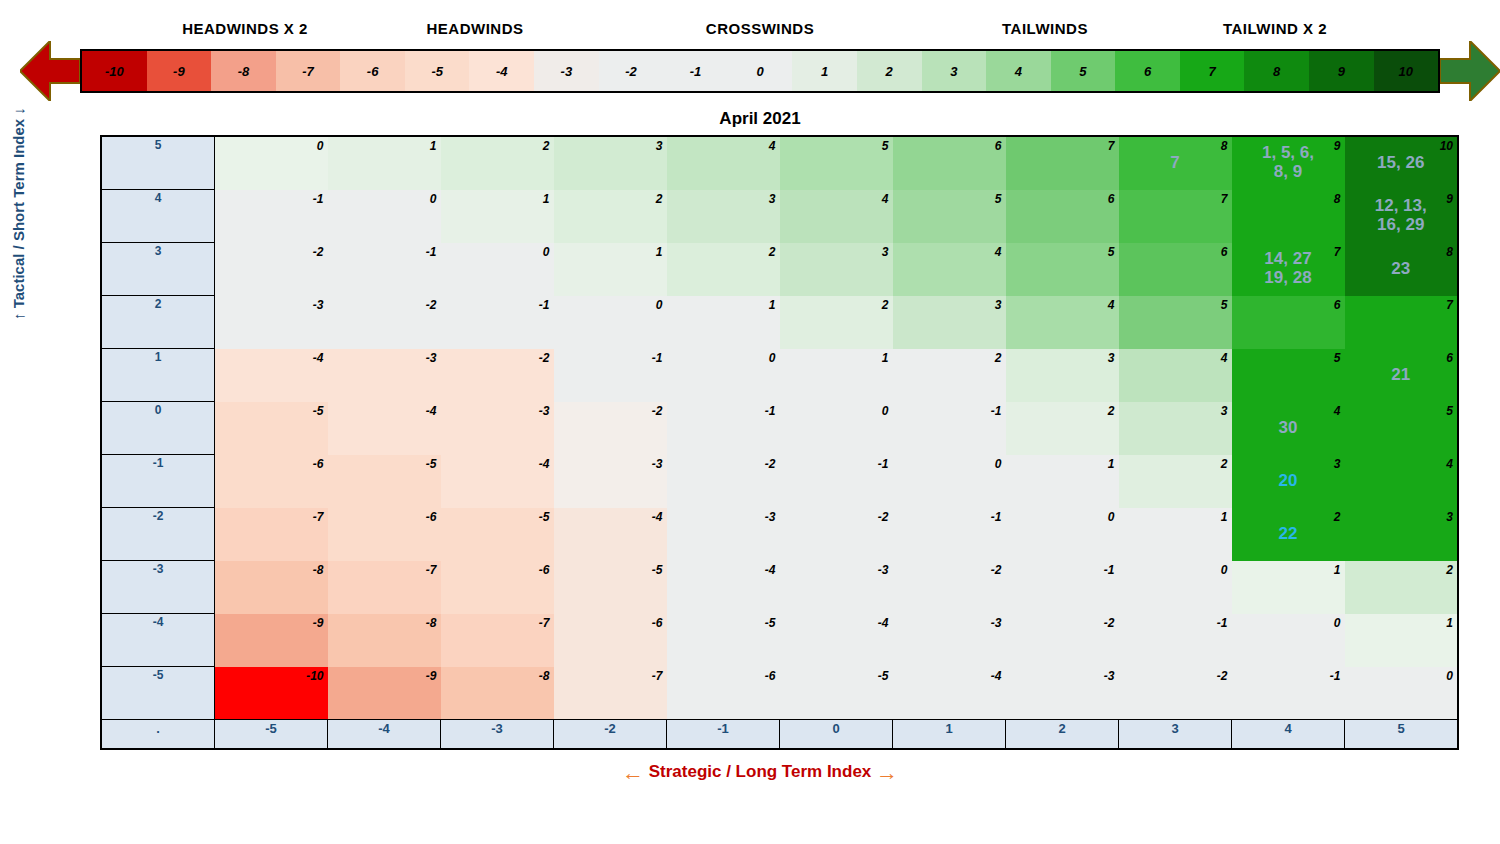HEADWINDS X 2
HEADWINDS
CROSSWINDS
TAILWINDS
TAILWIND X 2
-10
-9
-8
-7
-6
-5
-4
-3
-2
-1
0
1
2
3
4
5
6
7
8
9
10
April 2021
↑ Tactical / Short Term Index ↓
| 5 | 0 | 1 | 2 | 3 | 4 | 5 | 6 | 7 | 8 7 | 9 1, 5, 6, 8, 9 | 10 15, 26 |
| 4 | -1 | 0 | 1 | 2 | 3 | 4 | 5 | 6 | 7 | 8 | 9 12, 13, 16, 29 |
| 3 | -2 | -1 | 0 | 1 | 2 | 3 | 4 | 5 | 6 | 7 14, 27 19, 28 | 8 23 |
| 2 | -3 | -2 | -1 | 0 | 1 | 2 | 3 | 4 | 5 | 6 | 7 |
| 1 | -4 | -3 | -2 | -1 | 0 | 1 | 2 | 3 | 4 | 5 | 6 21 |
| 0 | -5 | -4 | -3 | -2 | -1 | 0 | -1 | 2 | 3 | 4 30 | 5 |
| -1 | -6 | -5 | -4 | -3 | -2 | -1 | 0 | 1 | 2 | 3 20 | 4 |
| -2 | -7 | -6 | -5 | -4 | -3 | -2 | -1 | 0 | 1 | 2 22 | 3 |
| -3 | -8 | -7 | -6 | -5 | -4 | -3 | -2 | -1 | 0 | 1 | 2 |
| -4 | -9 | -8 | -7 | -6 | -5 | -4 | -3 | -2 | -1 | 0 | 1 |
| -5 | -10 | -9 | -8 | -7 | -6 | -5 | -4 | -3 | -2 | -1 | 0 |
| . | -5 | -4 | -3 | -2 | -1 | 0 | 1 | 2 | 3 | 4 | 5 |
← Strategic / Long Term Index →